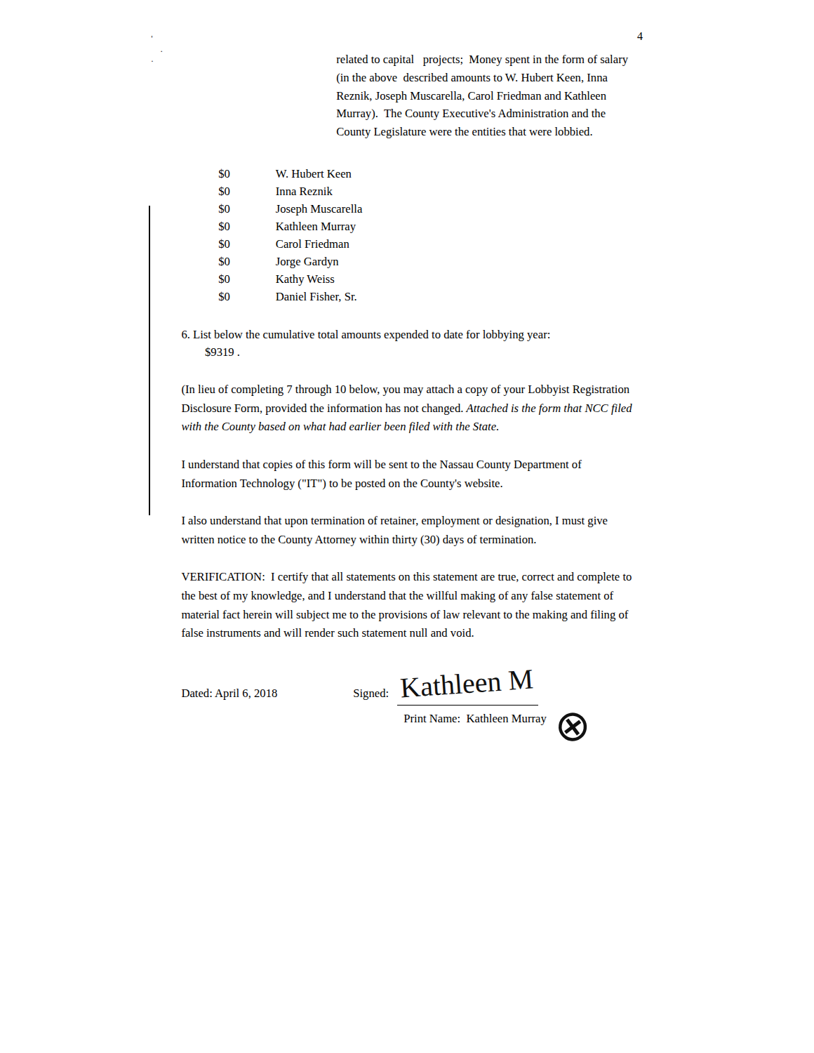4
'
.
.
related to capital projects; Money spent in the form of salary (in the above described amounts to W. Hubert Keen, Inna Reznik, Joseph Muscarella, Carol Friedman and Kathleen Murray). The County Executive's Administration and the County Legislature were the entities that were lobbied.
| $0 | W. Hubert Keen |
| $0 | Inna Reznik |
| $0 | Joseph Muscarella |
| $0 | Kathleen Murray |
| $0 | Carol Friedman |
| $0 | Jorge Gardyn |
| $0 | Kathy Weiss |
| $0 | Daniel Fisher, Sr. |
6. List below the cumulative total amounts expended to date for lobbying year:
$9319 .
(In lieu of completing 7 through 10 below, you may attach a copy of your Lobbyist Registration Disclosure Form, provided the information has not changed. Attached is the form that NCC filed with the County based on what had earlier been filed with the State.
I understand that copies of this form will be sent to the Nassau County Department of Information Technology ("IT") to be posted on the County's website.
I also understand that upon termination of retainer, employment or designation, I must give written notice to the County Attorney within thirty (30) days of termination.
VERIFICATION: I certify that all statements on this statement are true, correct and complete to the best of my knowledge, and I understand that the willful making of any false statement of material fact herein will subject me to the provisions of law relevant to the making and filing of false instruments and will render such statement null and void.
Dated: April 6, 2018
Signed:
Kathleen M
Print Name: Kathleen Murray
⊗